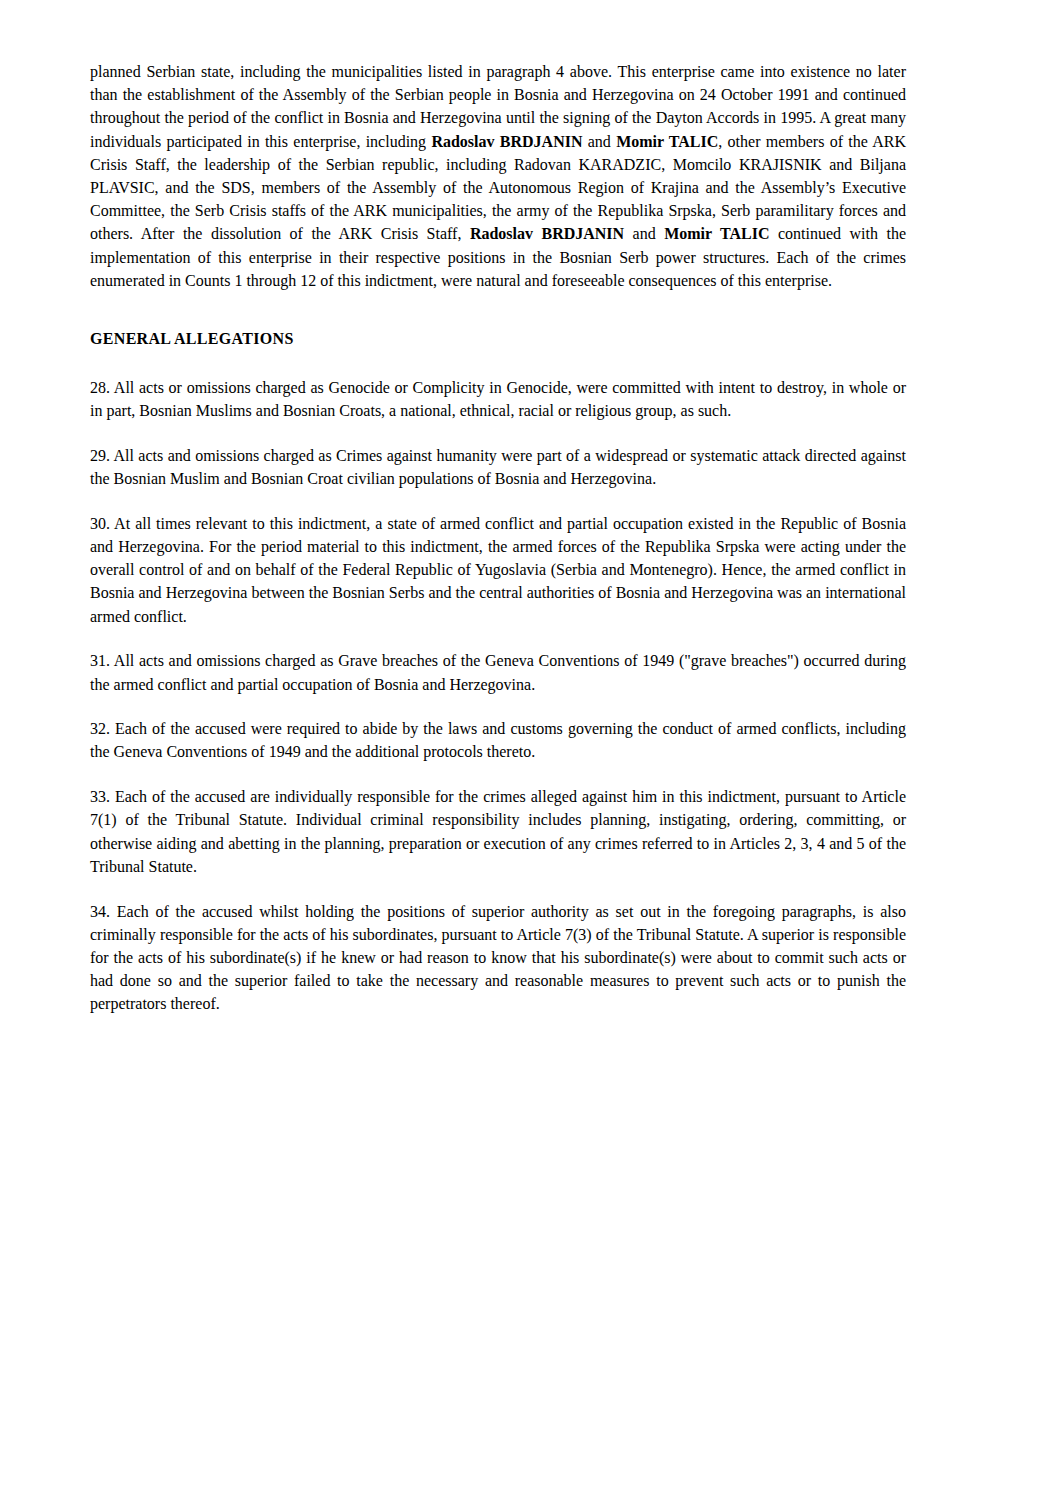planned Serbian state, including the municipalities listed in paragraph 4 above. This enterprise came into existence no later than the establishment of the Assembly of the Serbian people in Bosnia and Herzegovina on 24 October 1991 and continued throughout the period of the conflict in Bosnia and Herzegovina until the signing of the Dayton Accords in 1995. A great many individuals participated in this enterprise, including Radoslav BRDJANIN and Momir TALIC, other members of the ARK Crisis Staff, the leadership of the Serbian republic, including Radovan KARADZIC, Momcilo KRAJISNIK and Biljana PLAVSIC, and the SDS, members of the Assembly of the Autonomous Region of Krajina and the Assembly’s Executive Committee, the Serb Crisis staffs of the ARK municipalities, the army of the Republika Srpska, Serb paramilitary forces and others. After the dissolution of the ARK Crisis Staff, Radoslav BRDJANIN and Momir TALIC continued with the implementation of this enterprise in their respective positions in the Bosnian Serb power structures. Each of the crimes enumerated in Counts 1 through 12 of this indictment, were natural and foreseeable consequences of this enterprise.
GENERAL ALLEGATIONS
28. All acts or omissions charged as Genocide or Complicity in Genocide, were committed with intent to destroy, in whole or in part, Bosnian Muslims and Bosnian Croats, a national, ethnical, racial or religious group, as such.
29. All acts and omissions charged as Crimes against humanity were part of a widespread or systematic attack directed against the Bosnian Muslim and Bosnian Croat civilian populations of Bosnia and Herzegovina.
30. At all times relevant to this indictment, a state of armed conflict and partial occupation existed in the Republic of Bosnia and Herzegovina. For the period material to this indictment, the armed forces of the Republika Srpska were acting under the overall control of and on behalf of the Federal Republic of Yugoslavia (Serbia and Montenegro). Hence, the armed conflict in Bosnia and Herzegovina between the Bosnian Serbs and the central authorities of Bosnia and Herzegovina was an international armed conflict.
31. All acts and omissions charged as Grave breaches of the Geneva Conventions of 1949 ("grave breaches") occurred during the armed conflict and partial occupation of Bosnia and Herzegovina.
32. Each of the accused were required to abide by the laws and customs governing the conduct of armed conflicts, including the Geneva Conventions of 1949 and the additional protocols thereto.
33. Each of the accused are individually responsible for the crimes alleged against him in this indictment, pursuant to Article 7(1) of the Tribunal Statute. Individual criminal responsibility includes planning, instigating, ordering, committing, or otherwise aiding and abetting in the planning, preparation or execution of any crimes referred to in Articles 2, 3, 4 and 5 of the Tribunal Statute.
34. Each of the accused whilst holding the positions of superior authority as set out in the foregoing paragraphs, is also criminally responsible for the acts of his subordinates, pursuant to Article 7(3) of the Tribunal Statute. A superior is responsible for the acts of his subordinate(s) if he knew or had reason to know that his subordinate(s) were about to commit such acts or had done so and the superior failed to take the necessary and reasonable measures to prevent such acts or to punish the perpetrators thereof.